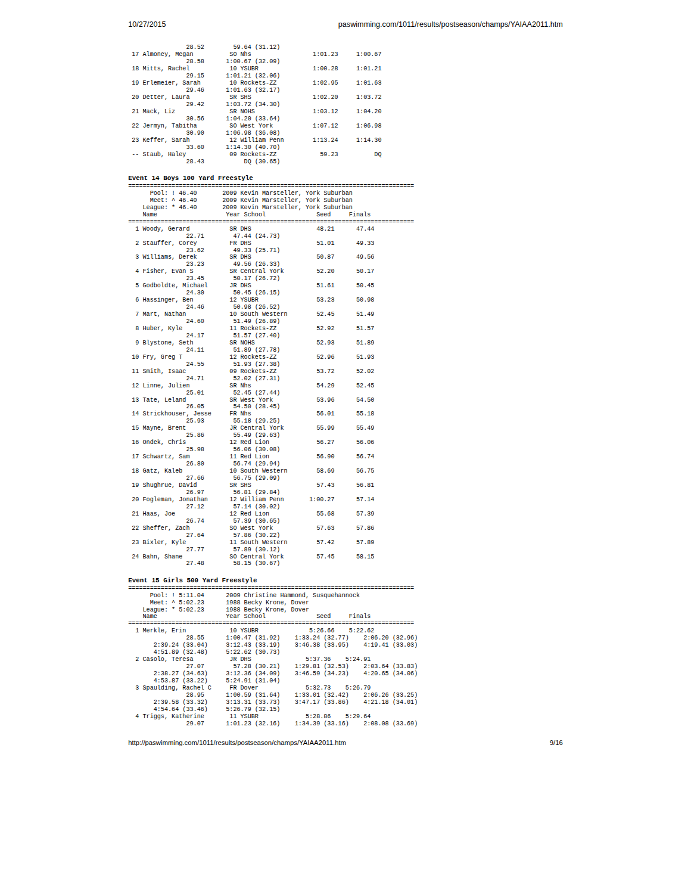10/27/2015 paswimming.com/1011/results/postseason/champs/YAIAA2011.htm
                28.52        59.64 (31.12)
 17 Almoney, Megan          SO Nhs                 1:01.23     1:00.67
                28.58      1:00.67 (32.09)
 18 Mitts, Rachel           10 YSUBR               1:00.28     1:01.21
                29.15      1:01.21 (32.06)
 19 Erlemeier, Sarah        10 Rockets-ZZ          1:02.95     1:01.63
                29.46      1:01.63 (32.17)
 20 Detter, Laura           SR SHS                 1:02.20     1:03.72
                29.42      1:03.72 (34.30)
 21 Mack, Liz               SR NOHS                1:03.12     1:04.20
                30.56      1:04.20 (33.64)
 22 Jermyn, Tabitha         SO West York           1:07.12     1:06.98
                30.90      1:06.98 (36.08)
 23 Keffer, Sarah           12 William Penn        1:13.24     1:14.30
                33.60      1:14.30 (40.70)
 -- Staub, Haley            09 Rockets-ZZ            59.23          DQ
                28.43           DQ (30.65)
Event 14 Boys 100 Yard Freestyle
===============================================================================
      Pool: ! 46.40       2009 Kevin Marsteller, York Suburban
      Meet: ^ 46.40       2009 Kevin Marsteller, York Suburban
    League: * 46.40       2009 Kevin Marsteller, York Suburban
    Name                   Year School              Seed     Finals
===============================================================================
  1 Woody, Gerard           SR DHS                  48.21      47.44
                22.71        47.44 (24.73)
  2 Stauffer, Corey         FR DHS                  51.01      49.33
                23.62        49.33 (25.71)
  3 Williams, Derek         SR DHS                  50.87      49.56
                23.23        49.56 (26.33)
  4 Fisher, Evan S          SR Central York         52.20      50.17
                23.45        50.17 (26.72)
  5 Godboldte, Michael      JR DHS                  51.61      50.45
                24.30        50.45 (26.15)
  6 Hassinger, Ben          12 YSUBR                53.23      50.98
                24.46        50.98 (26.52)
  7 Mart, Nathan            10 South Western        52.45      51.49
                24.60        51.49 (26.89)
  8 Huber, Kyle             11 Rockets-ZZ           52.92      51.57
                24.17        51.57 (27.40)
  9 Blystone, Seth          SR NOHS                 52.93      51.89
                24.11        51.89 (27.78)
 10 Fry, Greg T             12 Rockets-ZZ           52.96      51.93
                24.55        51.93 (27.38)
 11 Smith, Isaac            09 Rockets-ZZ           53.72      52.02
                24.71        52.02 (27.31)
 12 Linne, Julien           SR Nhs                  54.29      52.45
                25.01        52.45 (27.44)
 13 Tate, Leland            SR West York            53.96      54.50
                26.05        54.50 (28.45)
 14 Strickhouser, Jesse     FR Nhs                  56.01      55.18
                25.93        55.18 (29.25)
 15 Mayne, Brent            JR Central York         55.99      55.49
                25.86        55.49 (29.63)
 16 Ondek, Chris            12 Red Lion             56.27      56.06
                25.98        56.06 (30.08)
 17 Schwartz, Sam           11 Red Lion             56.90      56.74
                26.80        56.74 (29.94)
 18 Gatz, Kaleb             10 South Western        58.69      56.75
                27.66        56.75 (29.09)
 19 Shughrue, David         SR SHS                  57.43      56.81
                26.97        56.81 (29.84)
 20 Fogleman, Jonathan      12 William Penn       1:00.27      57.14
                27.12        57.14 (30.02)
 21 Haas, Joe               12 Red Lion             55.68      57.39
                26.74        57.39 (30.65)
 22 Sheffer, Zach           SO West York            57.63      57.86
                27.64        57.86 (30.22)
 23 Bixler, Kyle            11 South Western        57.42      57.89
                27.77        57.89 (30.12)
 24 Bahn, Shane             SO Central York         57.45      58.15
                27.48        58.15 (30.67)
Event 15 Girls 500 Yard Freestyle
===============================================================================
      Pool: ! 5:11.04      2009 Christine Hammond, Susquehannock
      Meet: ^ 5:02.23      1988 Becky Krone, Dover
    League: * 5:02.23      1988 Becky Krone, Dover
    Name                   Year School              Seed     Finals
===============================================================================
  1 Merkle, Erin            10 YSUBR              5:26.66    5:22.62
                28.55      1:00.47 (31.92)    1:33.24 (32.77)    2:06.20 (32.96)
       2:39.24 (33.04)     3:12.43 (33.19)    3:46.38 (33.95)    4:19.41 (33.03)
       4:51.89 (32.48)     5:22.62 (30.73)
  2 Casolo, Teresa          JR DHS               5:37.36    5:24.91
                27.07        57.28 (30.21)    1:29.81 (32.53)    2:03.64 (33.83)
       2:38.27 (34.63)     3:12.36 (34.09)    3:46.59 (34.23)    4:20.65 (34.06)
       4:53.87 (33.22)     5:24.91 (31.04)
  3 Spaulding, Rachel C     FR Dover             5:32.73    5:26.79
                28.95      1:00.59 (31.64)    1:33.01 (32.42)    2:06.26 (33.25)
       2:39.58 (33.32)     3:13.31 (33.73)    3:47.17 (33.86)    4:21.18 (34.01)
       4:54.64 (33.46)     5:26.79 (32.15)
  4 Triggs, Katherine       11 YSUBR             5:28.86    5:29.64
                29.07      1:01.23 (32.16)    1:34.39 (33.16)    2:08.08 (33.69)
http://paswimming.com/1011/results/postseason/champs/YAIAA2011.htm 9/16